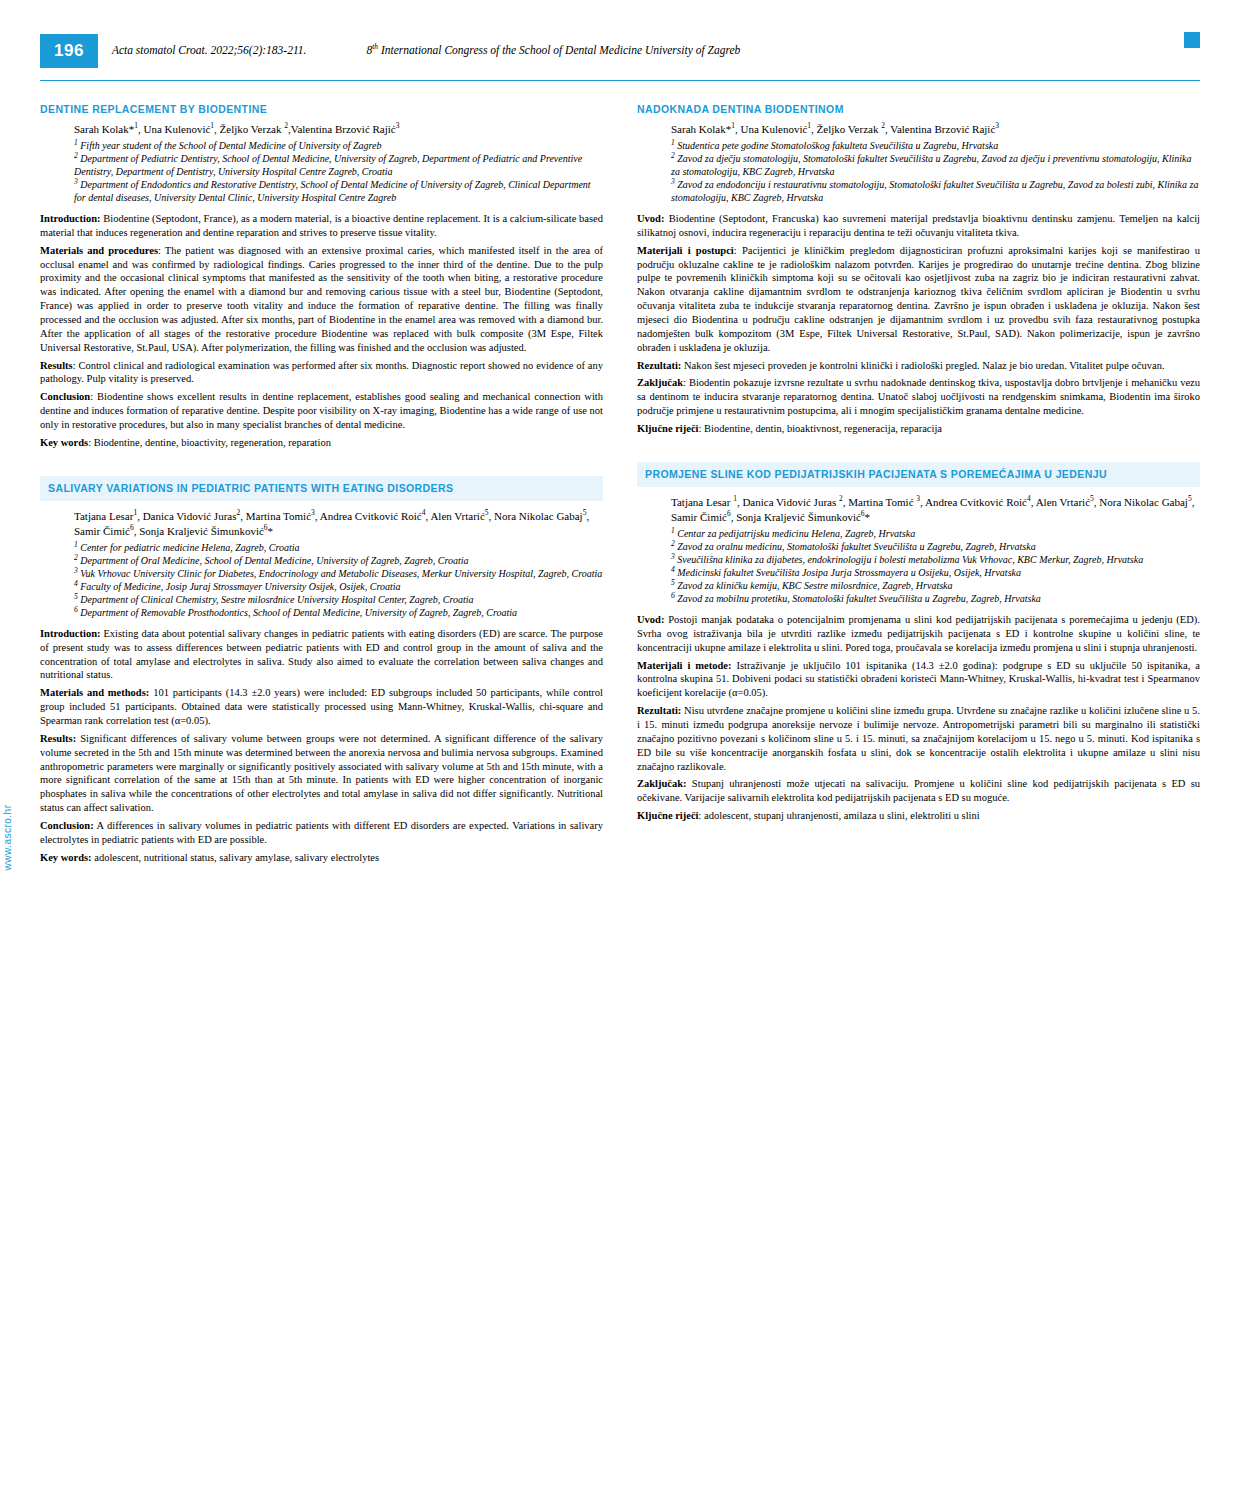196
Acta stomatol Croat. 2022;56(2):183-211.
8th International Congress of the School of Dental Medicine University of Zagreb
www.ascro.hr
DENTINE REPLACEMENT BY BIODENTINE
Sarah Kolak*1, Una Kulenović1, Željko Verzak 2,Valentina Brzović Rajić3
1 Fifth year student of the School of Dental Medicine of University of Zagreb
2 Department of Pediatric Dentistry, School of Dental Medicine, University of Zagreb, Department of Pediatric and Preventive Dentistry, Department of Dentistry, University Hospital Centre Zagreb, Croatia
3 Department of Endodontics and Restorative Dentistry, School of Dental Medicine of University of Zagreb, Clinical Department for dental diseases, University Dental Clinic, University Hospital Centre Zagreb
Introduction: Biodentine (Septodont, France), as a modern material, is a bioactive dentine replacement. It is a calcium-silicate based material that induces regeneration and dentine reparation and strives to preserve tissue vitality.
Materials and procedures: The patient was diagnosed with an extensive proximal caries, which manifested itself in the area of occlusal enamel and was confirmed by radiological findings. Caries progressed to the inner third of the dentine. Due to the pulp proximity and the occasional clinical symptoms that manifested as the sensitivity of the tooth when biting, a restorative procedure was indicated. After opening the enamel with a diamond bur and removing carious tissue with a steel bur, Biodentine (Septodont, France) was applied in order to preserve tooth vitality and induce the formation of reparative dentine. The filling was finally processed and the occlusion was adjusted. After six months, part of Biodentine in the enamel area was removed with a diamond bur. After the application of all stages of the restorative procedure Biodentine was replaced with bulk composite (3M Espe, Filtek Universal Restorative, St.Paul, USA). After polymerization, the filling was finished and the occlusion was adjusted.
Results: Control clinical and radiological examination was performed after six months. Diagnostic report showed no evidence of any pathology. Pulp vitality is preserved.
Conclusion: Biodentine shows excellent results in dentine replacement, establishes good sealing and mechanical connection with dentine and induces formation of reparative dentine. Despite poor visibility on X-ray imaging, Biodentine has a wide range of use not only in restorative procedures, but also in many specialist branches of dental medicine.
Key words: Biodentine, dentine, bioactivity, regeneration, reparation
SALIVARY VARIATIONS IN PEDIATRIC PATIENTS WITH EATING DISORDERS
Tatjana Lesar1, Danica Vidović Juras2, Martina Tomić3, Andrea Cvitković Roić4, Alen Vrtarić5, Nora Nikolac Gabaj5, Samir Čimić6, Sonja Kraljević Šimunković6*
1 Center for pediatric medicine Helena, Zagreb, Croatia
2 Department of Oral Medicine, School of Dental Medicine, University of Zagreb, Zagreb, Croatia
3 Vuk Vrhovac University Clinic for Diabetes, Endocrinology and Metabolic Diseases, Merkur University Hospital, Zagreb, Croatia
4 Faculty of Medicine, Josip Juraj Strossmayer University Osijek, Osijek, Croatia
5 Department of Clinical Chemistry, Sestre milosrdnice University Hospital Center, Zagreb, Croatia
6 Department of Removable Prosthodontics, School of Dental Medicine, University of Zagreb, Zagreb, Croatia
Introduction: Existing data about potential salivary changes in pediatric patients with eating disorders (ED) are scarce. The purpose of present study was to assess differences between pediatric patients with ED and control group in the amount of saliva and the concentration of total amylase and electrolytes in saliva. Study also aimed to evaluate the correlation between saliva changes and nutritional status.
Materials and methods: 101 participants (14.3 ±2.0 years) were included: ED subgroups included 50 participants, while control group included 51 participants. Obtained data were statistically processed using Mann-Whitney, Kruskal-Wallis, chi-square and Spearman rank correlation test (α=0.05).
Results: Significant differences of salivary volume between groups were not determined. A significant difference of the salivary volume secreted in the 5th and 15th minute was determined between the anorexia nervosa and bulimia nervosa subgroups. Examined anthropometric parameters were marginally or significantly positively associated with salivary volume at 5th and 15th minute, with a more significant correlation of the same at 15th than at 5th minute. In patients with ED were higher concentration of inorganic phosphates in saliva while the concentrations of other electrolytes and total amylase in saliva did not differ significantly. Nutritional status can affect salivation.
Conclusion: A differences in salivary volumes in pediatric patients with different ED disorders are expected. Variations in salivary electrolytes in pediatric patients with ED are possible.
Key words: adolescent, nutritional status, salivary amylase, salivary electrolytes
NADOKNADA DENTINA BIODENTINOM
Sarah Kolak*1, Una Kulenović1, Željko Verzak 2, Valentina Brzović Rajić3
1 Studentica pete godine Stomatološkog fakulteta Sveučilišta u Zagrebu, Hrvatska
2 Zavod za dječju stomatologiju, Stomatološki fakultet Sveučilišta u Zagrebu, Zavod za dječju i preventivnu stomatologiju, Klinika za stomatologiju, KBC Zagreb, Hrvatska
3 Zavod za endodonciju i restaurativnu stomatologiju, Stomatološki fakultet Sveučilišta u Zagrebu, Zavod za bolesti zubi, Klinika za stomatologiju, KBC Zagreb, Hrvatska
Uvod: Biodentine (Septodont, Francuska) kao suvremeni materijal predstavlja bioaktivnu dentinsku zamjenu. Temeljen na kalcij silikatnoj osnovi, inducira regeneraciju i reparaciju dentina te teži očuvanju vitaliteta tkiva.
Materijali i postupci: Pacijentici je kliničkim pregledom dijagnosticiran profuzni aproksimalni karijes koji se manifestirao u području okluzalne cakline te je radiološkim nalazom potvrđen. Karijes je progredirao do unutarnje trećine dentina. Zbog blizine pulpe te povremenih kliničkih simptoma koji su se očitovali kao osjetljivost zuba na zagriz bio je indiciran restaurativni zahvat. Nakon otvaranja cakline dijamantnim svrdlom te odstranjenja karioznog tkiva čeličnim svrdlom apliciran je Biodentin u svrhu očuvanja vitaliteta zuba te indukcije stvaranja reparatornog dentina. Završno je ispun obrađen i usklađena je okluzija. Nakon šest mjeseci dio Biodentina u području cakline odstranjen je dijamantnim svrdlom i uz provedbu svih faza restaurativnog postupka nadomješten bulk kompozitom (3M Espe, Filtek Universal Restorative, St.Paul, SAD). Nakon polimerizacije, ispun je završno obrađen i usklađena je okluzija.
Rezultati: Nakon šest mjeseci proveden je kontrolni klinički i radiološki pregled. Nalaz je bio uredan. Vitalitet pulpe očuvan.
Zaključak: Biodentin pokazuje izvrsne rezultate u svrhu nadoknade dentinskog tkiva, uspostavlja dobro brtvljenje i mehaničku vezu sa dentinom te inducira stvaranje reparatornog dentina. Unatoč slaboj uočljivosti na rendgenskim snimkama, Biodentin ima široko područje primjene u restaurativnim postupcima, ali i mnogim specijalističkim granama dentalne medicine.
Ključne riječi: Biodentine, dentin, bioaktivnost, regeneracija, reparacija
PROMJENE SLINE KOD PEDIJATRIJSKIH PACIJENATA S POREMEĆAJIMA U JEDENJU
Tatjana Lesar 1, Danica Vidović Juras 2, Martina Tomić 3, Andrea Cvitković Roić4, Alen Vrtarić5, Nora Nikolac Gabaj5, Samir Čimić6, Sonja Kraljević Šimunković6*
1 Centar za pedijatrijsku medicinu Helena, Zagreb, Hrvatska
2 Zavod za oralnu medicinu, Stomatološki fakultet Sveučilišta u Zagrebu, Zagreb, Hrvatska
3 Sveučilišna klinika za dijabetes, endokrinologiju i bolesti metabolizma Vuk Vrhovac, KBC Merkur, Zagreb, Hrvatska
4 Medicinski fakultet Sveučilišta Josipa Jurja Strossmayera u Osijeku, Osijek, Hrvatska
5 Zavod za kliničku kemiju, KBC Sestre milosrdnice, Zagreb, Hrvatska
6 Zavod za mobilnu protetiku, Stomatološki fakultet Sveučilišta u Zagrebu, Zagreb, Hrvatska
Uvod: Postoji manjak podataka o potencijalnim promjenama u slini kod pedijatrijskih pacijenata s poremećajima u jedenju (ED). Svrha ovog istraživanja bila je utvrditi razlike između pedijatrijskih pacijenata s ED i kontrolne skupine u količini sline, te koncentraciji ukupne amilaze i elektrolita u slini. Pored toga, proučavala se korelacija između promjena u slini i stupnja uhranjenosti.
Materijali i metode: Istraživanje je uključilo 101 ispitanika (14.3 ±2.0 godina): podgrupe s ED su uključile 50 ispitanika, a kontrolna skupina 51. Dobiveni podaci su statistički obrađeni koristeći Mann-Whitney, Kruskal-Wallis, hi-kvadrat test i Spearmanov koeficijent korelacije (α=0.05).
Rezultati: Nisu utvrđene značajne promjene u količini sline između grupa. Utvrđene su značajne razlike u količini izlučene sline u 5. i 15. minuti između podgrupa anoreksije nervoze i bulimije nervoze. Antropometrijski parametri bili su marginalno ili statistički značajno pozitivno povezani s količinom sline u 5. i 15. minuti, sa značajnijom korelacijom u 15. nego u 5. minuti. Kod ispitanika s ED bile su više koncentracije anorganskih fosfata u slini, dok se koncentracije ostalih elektrolita i ukupne amilaze u slini nisu značajno razlikovale.
Zaključak: Stupanj uhranjenosti može utjecati na salivaciju. Promjene u količini sline kod pedijatrijskih pacijenata s ED su očekivane. Varijacije salivarnih elektrolita kod pedijatrijskih pacijenata s ED su moguće.
Ključne riječi: adolescent, stupanj uhranjenosti, amilaza u slini, elektroliti u slini